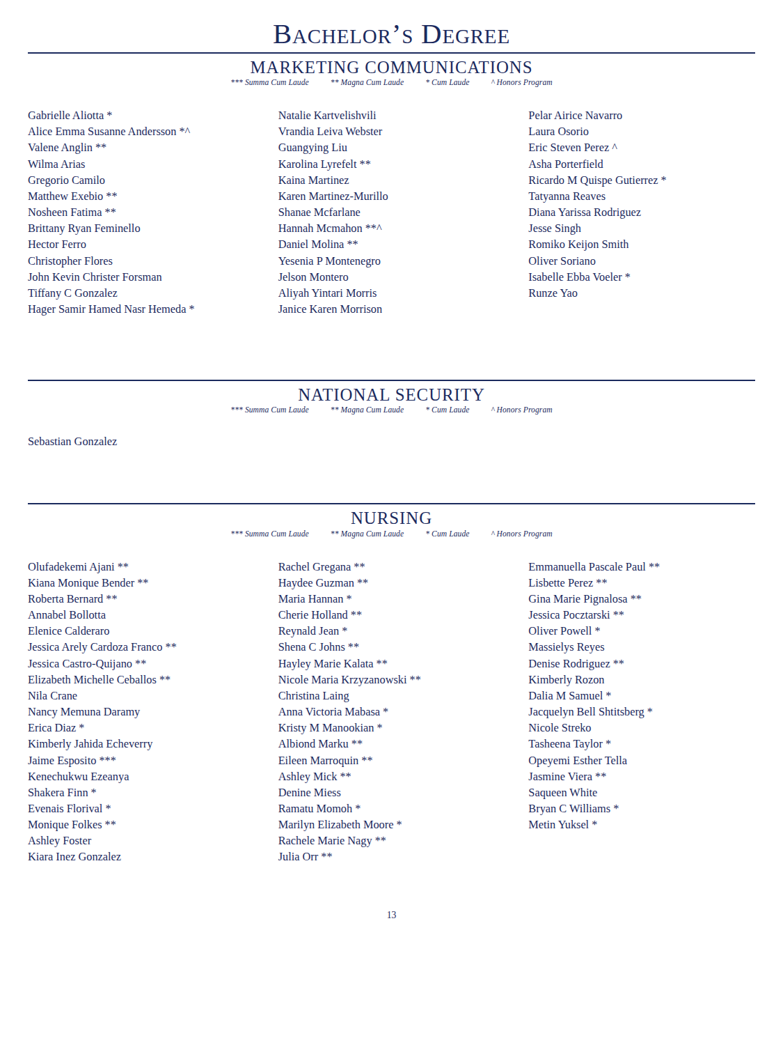Bachelor’s Degree
MARKETING COMMUNICATIONS
*** Summa Cum Laude ** Magna Cum Laude * Cum Laude ^ Honors Program
Gabrielle Aliotta *
Alice Emma Susanne Andersson *^
Valene Anglin **
Wilma Arias
Gregorio Camilo
Matthew Exebio **
Nosheen Fatima **
Brittany Ryan Feminello
Hector Ferro
Christopher Flores
John Kevin Christer Forsman
Tiffany C Gonzalez
Hager Samir Hamed Nasr Hemeda *
Natalie Kartvelishvili
Vrandia Leiva Webster
Guangying Liu
Karolina Lyrefelt **
Kaina Martinez
Karen Martinez-Murillo
Shanae Mcfarlane
Hannah Mcmahon **^
Daniel Molina **
Yesenia P Montenegro
Jelson Montero
Aliyah Yintari Morris
Janice Karen Morrison
Pelar Airice Navarro
Laura Osorio
Eric Steven Perez ^
Asha Porterfield
Ricardo M Quispe Gutierrez *
Tatyanna Reaves
Diana Yarissa Rodriguez
Jesse Singh
Romiko Keijon Smith
Oliver Soriano
Isabelle Ebba Voeler *
Runze Yao
NATIONAL SECURITY
*** Summa Cum Laude ** Magna Cum Laude * Cum Laude ^ Honors Program
Sebastian Gonzalez
NURSING
*** Summa Cum Laude ** Magna Cum Laude * Cum Laude ^ Honors Program
Olufadekemi Ajani **
Kiana Monique Bender **
Roberta Bernard **
Annabel Bollotta
Elenice Calderaro
Jessica Arely Cardoza Franco **
Jessica Castro-Quijano **
Elizabeth Michelle Ceballos **
Nila Crane
Nancy Memuna Daramy
Erica Diaz *
Kimberly Jahida Echeverry
Jaime Esposito ***
Kenechukwu Ezeanya
Shakera Finn *
Evenais Florival *
Monique Folkes **
Ashley Foster
Kiara Inez Gonzalez
Rachel Gregana **
Haydee Guzman **
Maria Hannan *
Cherie Holland **
Reynald Jean *
Shena C Johns **
Hayley Marie Kalata **
Nicole Maria Krzyzanowski **
Christina Laing
Anna Victoria Mabasa *
Kristy M Manookian *
Albiond Marku **
Eileen Marroquin **
Ashley Mick **
Denine Miess
Ramatu Momoh *
Marilyn Elizabeth Moore *
Rachele Marie Nagy **
Julia Orr **
Emmanuella Pascale Paul **
Lisbette Perez **
Gina Marie Pignalosa **
Jessica Pocztarski **
Oliver Powell *
Massielys Reyes
Denise Rodriguez **
Kimberly Rozon
Dalia M Samuel *
Jacquelyn Bell Shtitsberg *
Nicole Streko
Tasheena Taylor *
Opeyemi Esther Tella
Jasmine Viera **
Saqueen White
Bryan C Williams *
Metin Yuksel *
13